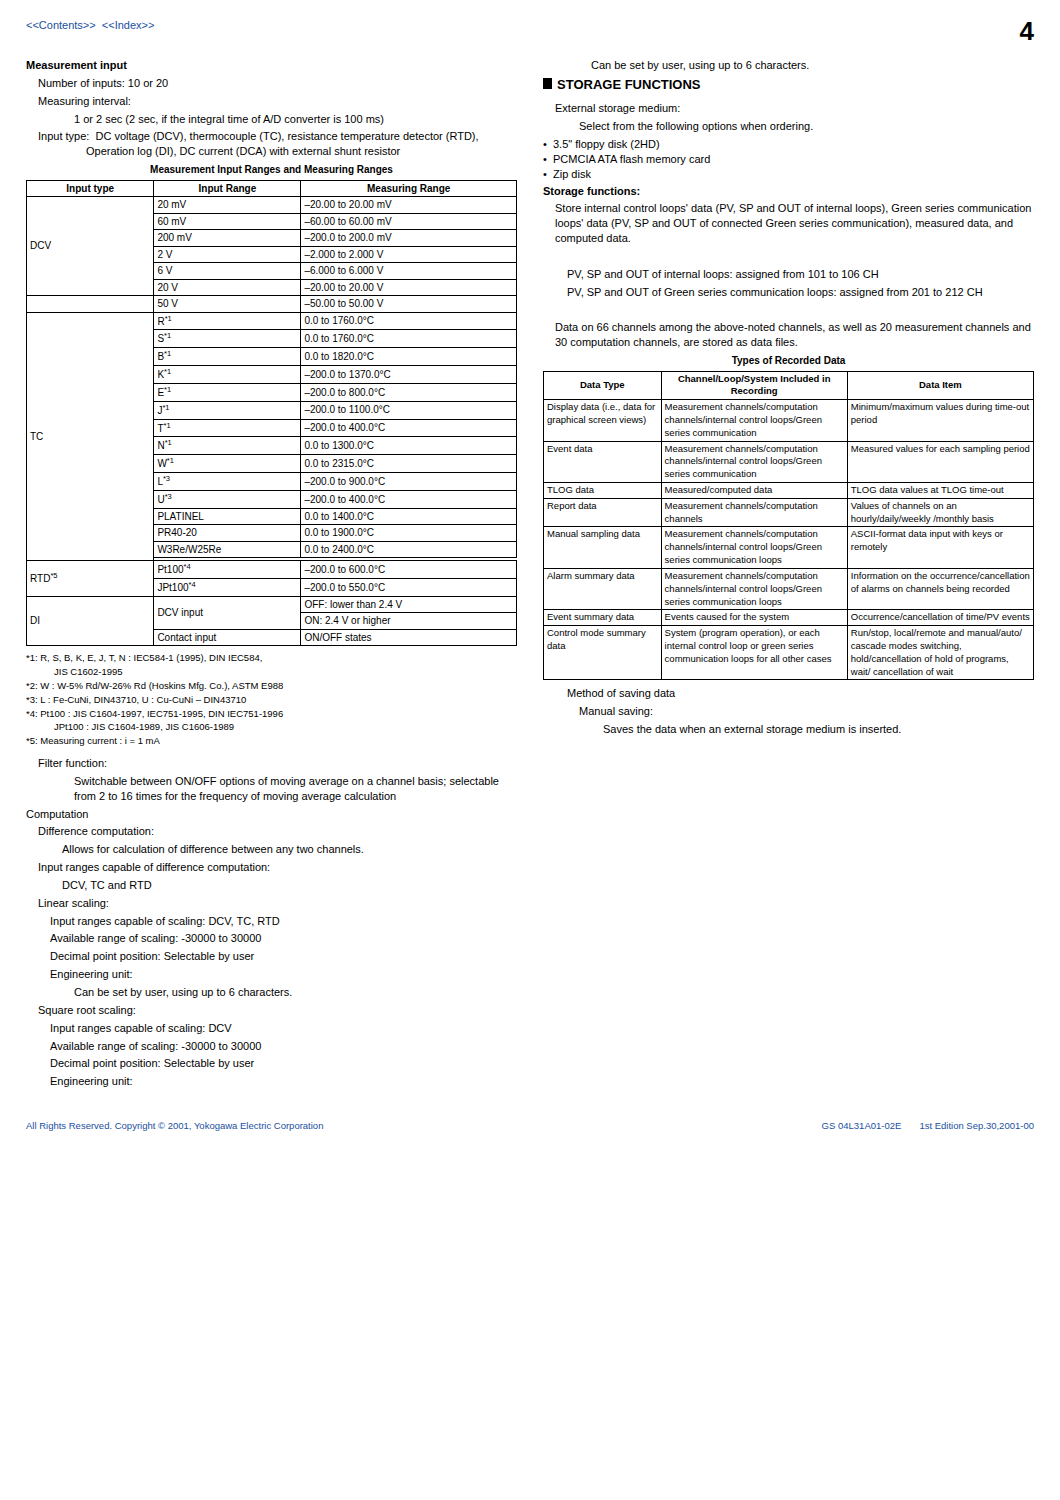<<Contents>> <<Index>>
4
Measurement input
Number of inputs: 10 or 20
Measuring interval:
1 or 2 sec (2 sec, if the integral time of A/D converter is 100 ms)
Input type: DC voltage (DCV), thermocouple (TC), resistance temperature detector (RTD), Operation log (DI), DC current (DCA) with external shunt resistor
Measurement Input Ranges and Measuring Ranges
| Input type | Input Range | Measuring Range |
| --- | --- | --- |
| DCV | 20 mV | –20.00 to 20.00 mV |
| 60 mV | –60.00 to 60.00 mV |
| 200 mV | –200.0 to 200.0 mV |
| 2 V | –2.000 to 2.000 V |
| 6 V | –6.000 to 6.000 V |
| 20 V | –20.00 to 20.00 V |
| | 50 V | –50.00 to 50.00 V |
| TC | R *1 | 0.0 to 1760.0°C |
| S *1 | 0.0 to 1760.0°C |
| B *1 | 0.0 to 1820.0°C |
| K *1 | –200.0 to 1370.0°C |
| E *1 | –200.0 to 800.0°C |
| J *1 | –200.0 to 1100.0°C |
| T *1 | –200.0 to 400.0°C |
| N *1 | 0.0 to 1300.0°C |
| W *1 | 0.0 to 2315.0°C |
| L *3 | –200.0 to 900.0°C |
| U *3 | –200.0 to 400.0°C |
| PLATINEL | 0.0 to 1400.0°C |
| PR40-20 | 0.0 to 1900.0°C |
| W3Re/W25Re | 0.0 to 2400.0°C |
| RTD *5 | Pt100 *4 | –200.0 to 600.0°C |
| JPt100 *4 | –200.0 to 550.0°C |
| DI | DCV input | OFF: lower than 2.4 V |
| ON: 2.4 V or higher |
| Contact input | ON/OFF states |
*1: R, S, B, K, E, J, T, N : IEC584-1 (1995), DIN IEC584,
JIS C1602-1995
*2: W : W-5% Rd/W-26% Rd (Hoskins Mfg. Co.), ASTM E988
*3: L : Fe-CuNi, DIN43710, U : Cu-CuNi – DIN43710
*4: Pt100 : JIS C1604-1997, IEC751-1995, DIN IEC751-1996
JPt100 : JIS C1604-1989, JIS C1606-1989
*5: Measuring current : i = 1 mA
Filter function:
Switchable between ON/OFF options of moving average on a channel basis; selectable from 2 to 16 times for the frequency of moving average calculation
Computation
Difference computation:
Allows for calculation of difference between any two channels.
Input ranges capable of difference computation:
DCV, TC and RTD
Linear scaling:
Input ranges capable of scaling: DCV, TC, RTD
Available range of scaling: -30000 to 30000
Decimal point position: Selectable by user
Engineering unit:
Can be set by user, using up to 6 characters.
Square root scaling:
Input ranges capable of scaling: DCV
Available range of scaling: -30000 to 30000
Decimal point position: Selectable by user
Engineering unit:
Can be set by user, using up to 6 characters.
STORAGE FUNCTIONS
External storage medium:
Select from the following options when ordering.
3.5" floppy disk (2HD)
PCMCIA ATA flash memory card
Zip disk
Storage functions:
Store internal control loops' data (PV, SP and OUT of internal loops), Green series communication loops' data (PV, SP and OUT of connected Green series communication), measured data, and computed data.
PV, SP and OUT of internal loops: assigned from 101 to 106 CH
PV, SP and OUT of Green series communication loops: assigned from 201 to 212 CH
Data on 66 channels among the above-noted channels, as well as 20 measurement channels and 30 computation channels, are stored as data files.
Types of Recorded Data
| Data Type | Channel/Loop/System Included in Recording | Data Item |
| --- | --- | --- |
| Display data (i.e., data for graphical screen views) | Measurement channels/computation channels/internal control loops/Green series communication | Minimum/maximum values during time-out period |
| Event data | Measurement channels/computation channels/internal control loops/Green series communication | Measured values for each sampling period |
| TLOG data | Measured/computed data | TLOG data values at TLOG time-out |
| Report data | Measurement channels/computation channels | Values of channels on an hourly/daily/weekly /monthly basis |
| Manual sampling data | Measurement channels/computation channels/internal control loops/Green series communication loops | ASCII-format data input with keys or remotely |
| Alarm summary data | Measurement channels/computation channels/internal control loops/Green series communication loops | Information on the occurrence/cancellation of alarms on channels being recorded |
| Event summary data | Events caused for the system | Occurrence/cancellation of time/PV events |
| Control mode summary data | System (program operation), or each internal control loop or green series communication loops for all other cases | Run/stop, local/remote and manual/auto/ cascade modes switching, hold/cancellation of hold of programs, wait/ cancellation of wait |
Method of saving data
Manual saving:
Saves the data when an external storage medium is inserted.
All Rights Reserved. Copyright © 2001, Yokogawa Electric Corporation
GS 04L31A01-02E
1st Edition Sep.30,2001-00